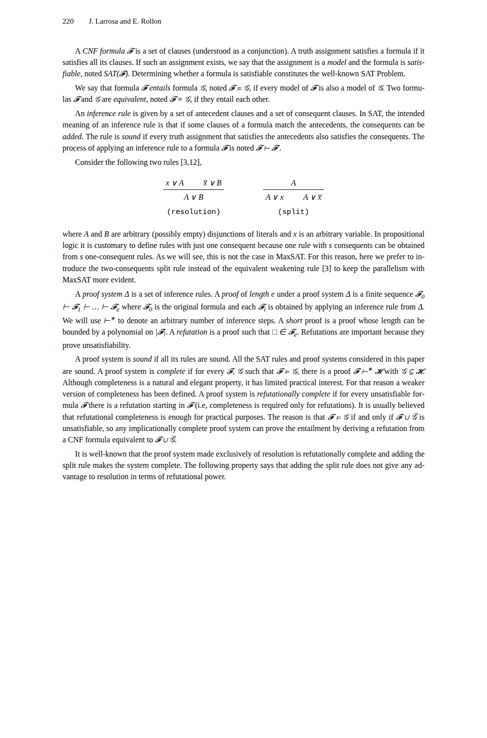220 J. Larrosa and E. Rollon
A CNF formula 𝓕 is a set of clauses (understood as a conjunction). A truth assignment satisfies a formula if it satisfies all its clauses. If such an assignment exists, we say that the assignment is a model and the formula is satisfiable, noted SAT(𝓕). Determining whether a formula is satisfiable constitutes the well-known SAT Problem.
We say that formula 𝓕 entails formula 𝒢, noted 𝓕 ⊨ 𝒢, if every model of 𝓕 is also a model of 𝒢. Two formulas 𝓕 and 𝒢 are equivalent, noted 𝓕 ≡ 𝒢, if they entail each other.
An inference rule is given by a set of antecedent clauses and a set of consequent clauses. In SAT, the intended meaning of an inference rule is that if some clauses of a formula match the antecedents, the consequents can be added. The rule is sound if every truth assignment that satisfies the antecedents also satisfies the consequents. The process of applying an inference rule to a formula 𝓕 is noted 𝓕 ⊢ 𝓕′.
Consider the following two rules [3,12],
x ∨ A x̅ ∨ B
A ∨ B
(resolution)
A
A ∨ x A ∨ x̅
(split)
where A and B are arbitrary (possibly empty) disjunctions of literals and x is an arbitrary variable. In propositional logic it is customary to define rules with just one consequent because one rule with s consequents can be obtained from s one-consequent rules. As we will see, this is not the case in MaxSAT. For this reason, here we prefer to introduce the two-consequents split rule instead of the equivalent weakening rule [3] to keep the parallelism with MaxSAT more evident.
A proof system Δ is a set of inference rules. A proof of length e under a proof system Δ is a finite sequence 𝓕0 ⊢ 𝓕1 ⊢ … ⊢ 𝓕e where 𝓕0 is the original formula and each 𝓕i is obtained by applying an inference rule from Δ. We will use ⊢∗ to denote an arbitrary number of inference steps. A short proof is a proof whose length can be bounded by a polynomial on |𝓕|. A refutation is a proof such that □ ∈ 𝓕e. Refutations are important because they prove unsatisfiability.
A proof system is sound if all its rules are sound. All the SAT rules and proof systems considered in this paper are sound. A proof system is complete if for every 𝓕, 𝒢 such that 𝓕 ⊨ 𝒢, there is a proof 𝓕 ⊢∗ 𝓗 with 𝒢 ⊆ 𝓗. Although completeness is a natural and elegant property, it has limited practical interest. For that reason a weaker version of completeness has been defined. A proof system is refutationally complete if for every unsatisfiable formula 𝓕 there is a refutation starting in 𝓕 (i.e, completeness is required only for refutations). It is usually believed that refutational completeness is enough for practical purposes. The reason is that 𝓕 ⊨ 𝒢 if and only if 𝓕 ∪ 𝒢̅ is unsatisfiable, so any implicationally complete proof system can prove the entailment by deriving a refutation from a CNF formula equivalent to 𝓕 ∪ 𝒢̅.
It is well-known that the proof system made exclusively of resolution is refutationally complete and adding the split rule makes the system complete. The following property says that adding the split rule does not give any advantage to resolution in terms of refutational power.